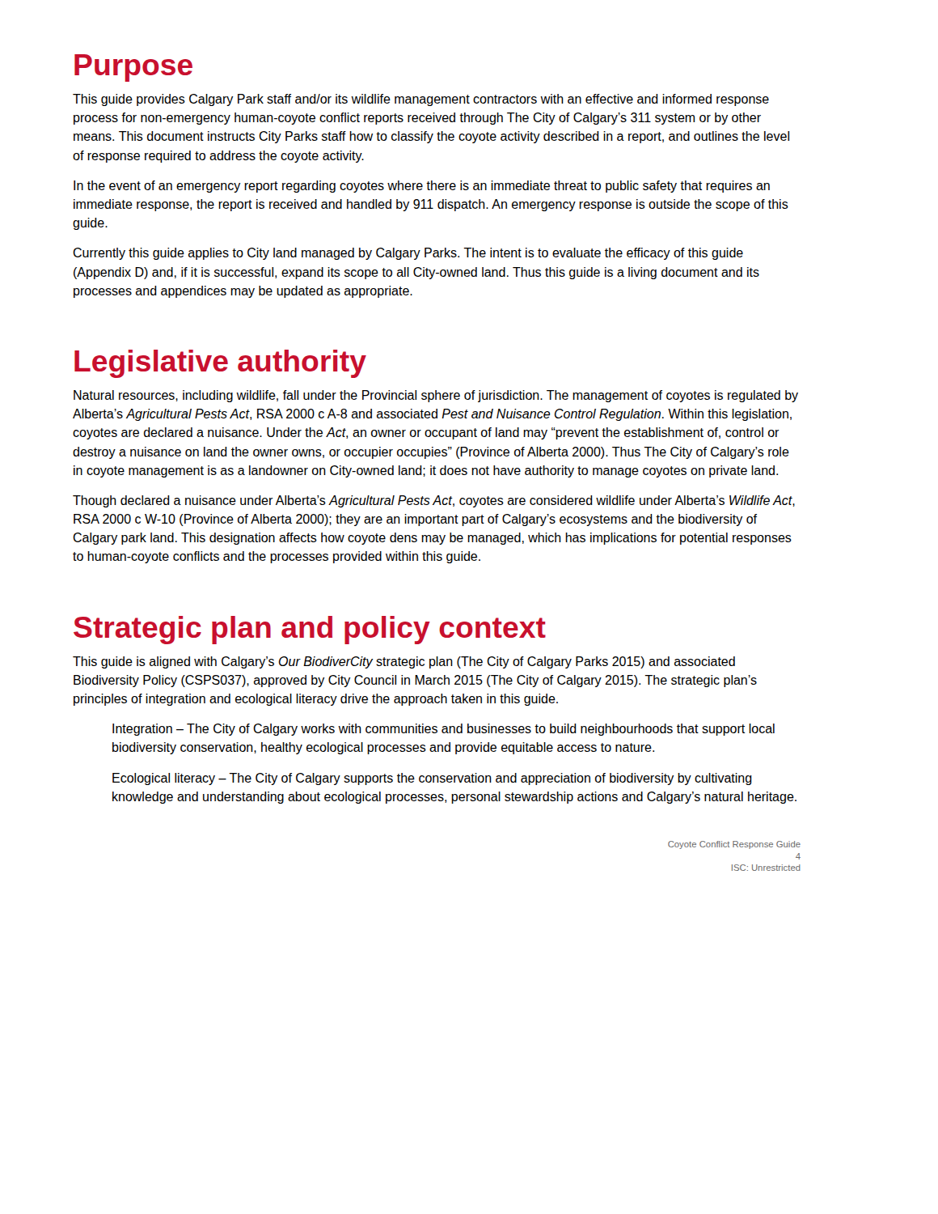Purpose
This guide provides Calgary Park staff and/or its wildlife management contractors with an effective and informed response process for non-emergency human-coyote conflict reports received through The City of Calgary’s 311 system or by other means. This document instructs City Parks staff how to classify the coyote activity described in a report, and outlines the level of response required to address the coyote activity.
In the event of an emergency report regarding coyotes where there is an immediate threat to public safety that requires an immediate response, the report is received and handled by 911 dispatch. An emergency response is outside the scope of this guide.
Currently this guide applies to City land managed by Calgary Parks. The intent is to evaluate the efficacy of this guide (Appendix D) and, if it is successful, expand its scope to all City-owned land. Thus this guide is a living document and its processes and appendices may be updated as appropriate.
Legislative authority
Natural resources, including wildlife, fall under the Provincial sphere of jurisdiction. The management of coyotes is regulated by Alberta’s Agricultural Pests Act, RSA 2000 c A-8 and associated Pest and Nuisance Control Regulation. Within this legislation, coyotes are declared a nuisance. Under the Act, an owner or occupant of land may “prevent the establishment of, control or destroy a nuisance on land the owner owns, or occupier occupies” (Province of Alberta 2000). Thus The City of Calgary’s role in coyote management is as a landowner on City-owned land; it does not have authority to manage coyotes on private land.
Though declared a nuisance under Alberta’s Agricultural Pests Act, coyotes are considered wildlife under Alberta’s Wildlife Act, RSA 2000 c W-10 (Province of Alberta 2000); they are an important part of Calgary’s ecosystems and the biodiversity of Calgary park land. This designation affects how coyote dens may be managed, which has implications for potential responses to human-coyote conflicts and the processes provided within this guide.
Strategic plan and policy context
This guide is aligned with Calgary’s Our BiodiverCity strategic plan (The City of Calgary Parks 2015) and associated Biodiversity Policy (CSPS037), approved by City Council in March 2015 (The City of Calgary 2015). The strategic plan’s principles of integration and ecological literacy drive the approach taken in this guide.
Integration – The City of Calgary works with communities and businesses to build neighbourhoods that support local biodiversity conservation, healthy ecological processes and provide equitable access to nature.
Ecological literacy – The City of Calgary supports the conservation and appreciation of biodiversity by cultivating knowledge and understanding about ecological processes, personal stewardship actions and Calgary’s natural heritage.
Coyote Conflict Response Guide
4
ISC: Unrestricted